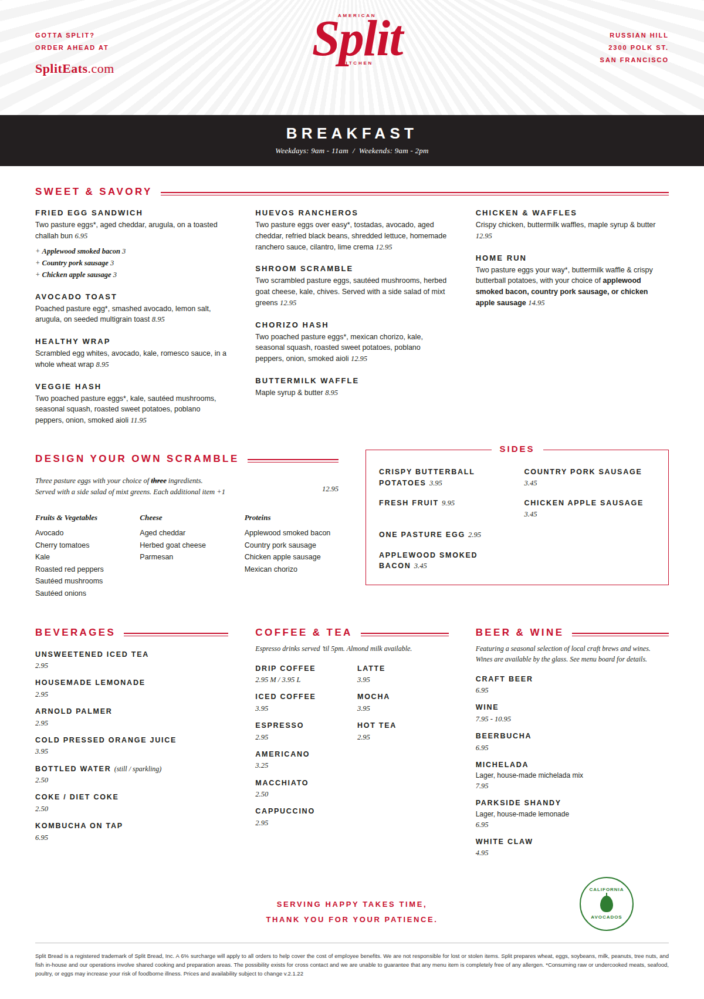Gotta Split?
Order Ahead at
SplitEats.com
American
Split
Kitchen
Russian Hill
2300 Polk St.
San Francisco
Breakfast
Weekdays: 9am - 11am / Weekends: 9am - 2pm
Sweet & Savory
Fried Egg Sandwich
Two pasture eggs*, aged cheddar, arugula, on a toasted challah bun 6.95
+ Applewood smoked bacon 3
+ Country pork sausage 3
+ Chicken apple sausage 3
Avocado Toast
Poached pasture egg*, smashed avocado, lemon salt, arugula, on seeded multigrain toast 8.95
Healthy Wrap
Scrambled egg whites, avocado, kale, romesco sauce, in a whole wheat wrap 8.95
Veggie Hash
Two poached pasture eggs*, kale, sautéed mushrooms, seasonal squash, roasted sweet potatoes, poblano peppers, onion, smoked aioli 11.95
Huevos Rancheros
Two pasture eggs over easy*, tostadas, avocado, aged cheddar, refried black beans, shredded lettuce, homemade ranchero sauce, cilantro, lime crema 12.95
Shroom Scramble
Two scrambled pasture eggs, sautéed mushrooms, herbed goat cheese, kale, chives. Served with a side salad of mixt greens 12.95
Chorizo Hash
Two poached pasture eggs*, mexican chorizo, kale, seasonal squash, roasted sweet potatoes, poblano peppers, onion, smoked aioli 12.95
Buttermilk Waffle
Maple syrup & butter 8.95
Chicken & Waffles
Crispy chicken, buttermilk waffles, maple syrup & butter 12.95
Home Run
Two pasture eggs your way*, buttermilk waffle & crispy butterball potatoes, with your choice of applewood smoked bacon, country pork sausage, or chicken apple sausage 14.95
Design Your Own Scramble
Three pasture eggs with your choice of three ingredients.
Served with a side salad of mixt greens. Each additional item +1
12.95
Fruits & Vegetables
Avocado
Cherry tomatoes
Kale
Roasted red peppers
Sautéed mushrooms
Sautéed onions
Cheese
Aged cheddar
Herbed goat cheese
Parmesan
Proteins
Applewood smoked bacon
Country pork sausage
Chicken apple sausage
Mexican chorizo
Sides
Crispy Butterball Potatoes 3.95
Country Pork Sausage 3.45
Fresh Fruit 9.95
Chicken Apple Sausage 3.45
One Pasture Egg 2.95
Applewood Smoked Bacon 3.45
Beverages
Unsweetened Iced Tea
2.95
Housemade Lemonade
2.95
Arnold Palmer
2.95
Cold Pressed Orange Juice
3.95
Bottled Water (still / sparkling)
2.50
Coke / Diet Coke
2.50
Kombucha on Tap
6.95
Coffee & Tea
Espresso drinks served ’til 5pm. Almond milk available.
Drip Coffee
2.95 M / 3.95 L
Iced Coffee
3.95
Espresso
2.95
Americano
3.25
Macchiato
2.50
Cappuccino
2.95
Latte
3.95
Mocha
3.95
Hot Tea
2.95
Beer & Wine
Featuring a seasonal selection of local craft brews and wines. Wines are available by the glass. See menu board for details.
Craft Beer
6.95
Wine
7.95 - 10.95
Beerbucha
6.95
Michelada
Lager, house-made michelada mix
7.95
Parkside Shandy
Lager, house-made lemonade
6.95
White Claw
4.95
Serving Happy Takes Time,
Thank You For Your Patience.
California
Avocados
Split Bread is a registered trademark of Split Bread, Inc. A 6% surcharge will apply to all orders to help cover the cost of employee benefits. We are not responsible for lost or stolen items. Split prepares wheat, eggs, soybeans, milk, peanuts, tree nuts, and fish in-house and our operations involve shared cooking and preparation areas. The possibility exists for cross contact and we are unable to guarantee that any menu item is completely free of any allergen. *Consuming raw or undercooked meats, seafood, poultry, or eggs may increase your risk of foodborne illness. Prices and availability subject to change v.2.1.22